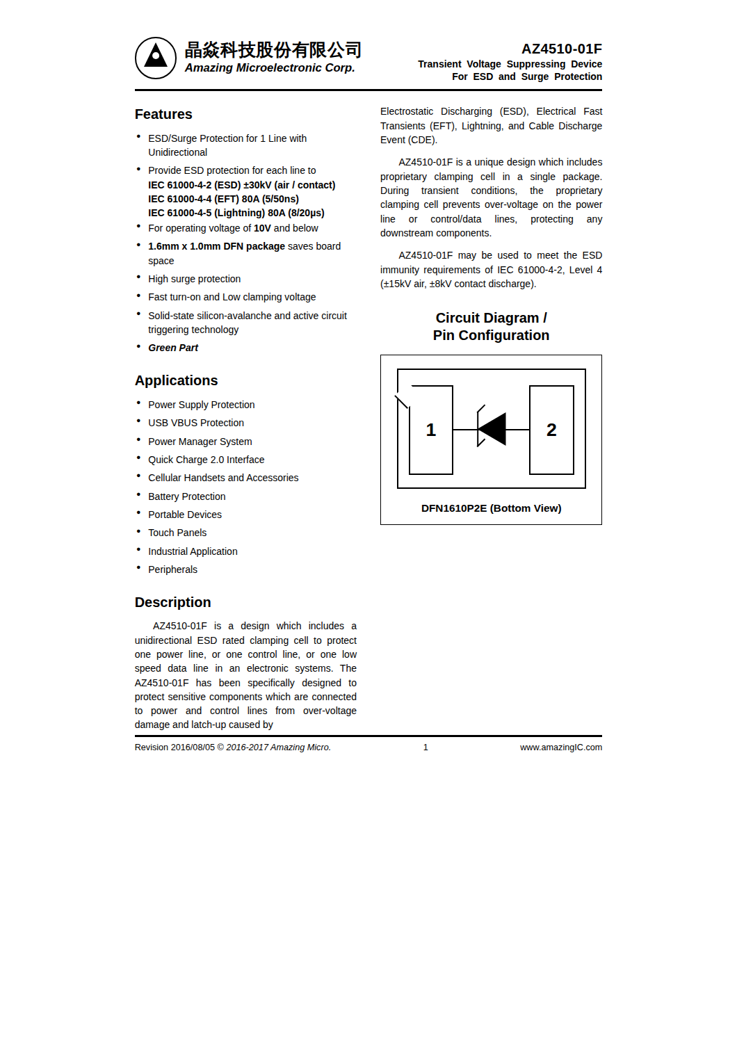晶焱科技股份有限公司
Amazing Microelectronic Corp.
AZ4510-01F
Transient Voltage Suppressing Device
For ESD and Surge Protection
Features
ESD/Surge Protection for 1 Line with Unidirectional
Provide ESD protection for each line to
IEC 61000-4-2 (ESD) ±30kV (air / contact)
IEC 61000-4-4 (EFT) 80A (5/50ns)
IEC 61000-4-5 (Lightning) 80A (8/20µs)
For operating voltage of 10V and below
1.6mm x 1.0mm DFN package saves board space
High surge protection
Fast turn-on and Low clamping voltage
Solid-state silicon-avalanche and active circuit triggering technology
Green Part
Applications
Power Supply Protection
USB VBUS Protection
Power Manager System
Quick Charge 2.0 Interface
Cellular Handsets and Accessories
Battery Protection
Portable Devices
Touch Panels
Industrial Application
Peripherals
Description
AZ4510-01F is a design which includes a unidirectional ESD rated clamping cell to protect one power line, or one control line, or one low speed data line in an electronic systems. The AZ4510-01F has been specifically designed to protect sensitive components which are connected to power and control lines from over-voltage damage and latch-up caused by
Electrostatic Discharging (ESD), Electrical Fast Transients (EFT), Lightning, and Cable Discharge Event (CDE).
AZ4510-01F is a unique design which includes proprietary clamping cell in a single package. During transient conditions, the proprietary clamping cell prevents over-voltage on the power line or control/data lines, protecting any downstream components.
AZ4510-01F may be used to meet the ESD immunity requirements of IEC 61000-4-2, Level 4 (±15kV air, ±8kV contact discharge).
Circuit Diagram /
Pin Configuration
1
2
DFN1610P2E (Bottom View)
Revision 2016/08/05 © 2016-2017 Amazing Micro.
1
www.amazingIC.com